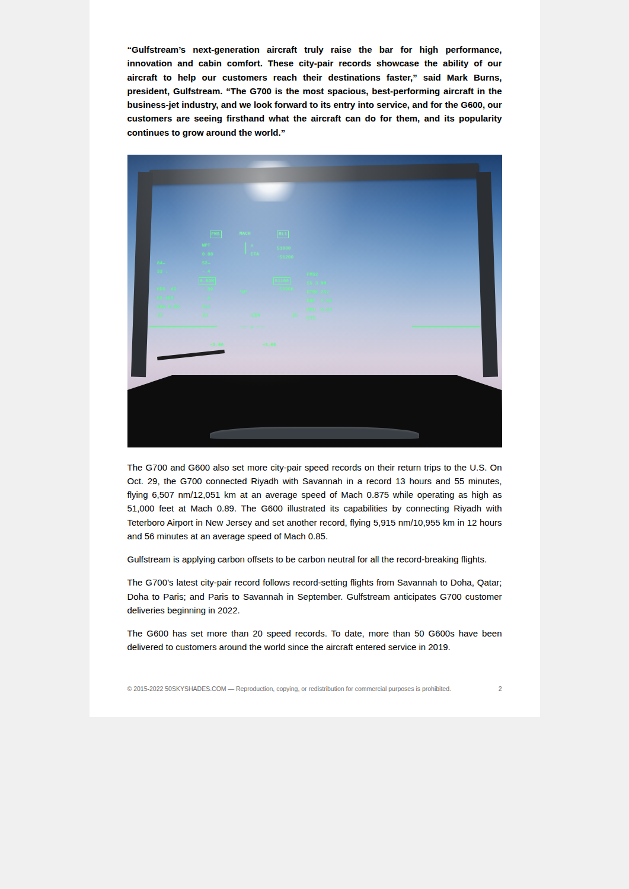“Gulfstream’s next-generation aircraft truly raise the bar for high performance, innovation and cabin comfort. These city-pair records showcase the ability of our aircraft to help our customers reach their destinations faster,” said Mark Burns, president, Gulfstream. “The G700 is the most spacious, best-performing aircraft in the business-jet industry, and we look forward to its entry into service, and for the G600, our customers are seeing firsthand what the aircraft can do for them, and its popularity continues to grow around the world.”
FMS MACH RL1 WPT 0.88 △ ETA 51000 −51200 84— 33 ↓ 52— −.4 0.89M 51100 FMS2 55.3 NM DTRK 237 RNP 2.00 EPU 0.07 ETS HDG AS GS 463 AOA 0.59 22 −.89 −.4 311 23 “W” 17 −50900 24 25 −−− ◇ −−− −3.00 −3.00
The G700 and G600 also set more city-pair speed records on their return trips to the U.S. On Oct. 29, the G700 connected Riyadh with Savannah in a record 13 hours and 55 minutes, flying 6,507 nm/12,051 km at an average speed of Mach 0.875 while operating as high as 51,000 feet at Mach 0.89. The G600 illustrated its capabilities by connecting Riyadh with Teterboro Airport in New Jersey and set another record, flying 5,915 nm/10,955 km in 12 hours and 56 minutes at an average speed of Mach 0.85.
Gulfstream is applying carbon offsets to be carbon neutral for all the record-breaking flights.
The G700’s latest city-pair record follows record-setting flights from Savannah to Doha, Qatar; Doha to Paris; and Paris to Savannah in September. Gulfstream anticipates G700 customer deliveries beginning in 2022.
The G600 has set more than 20 speed records. To date, more than 50 G600s have been delivered to customers around the world since the aircraft entered service in 2019.
© 2015-2022 50SKYSHADES.COM — Reproduction, copying, or redistribution for commercial purposes is prohibited. 2